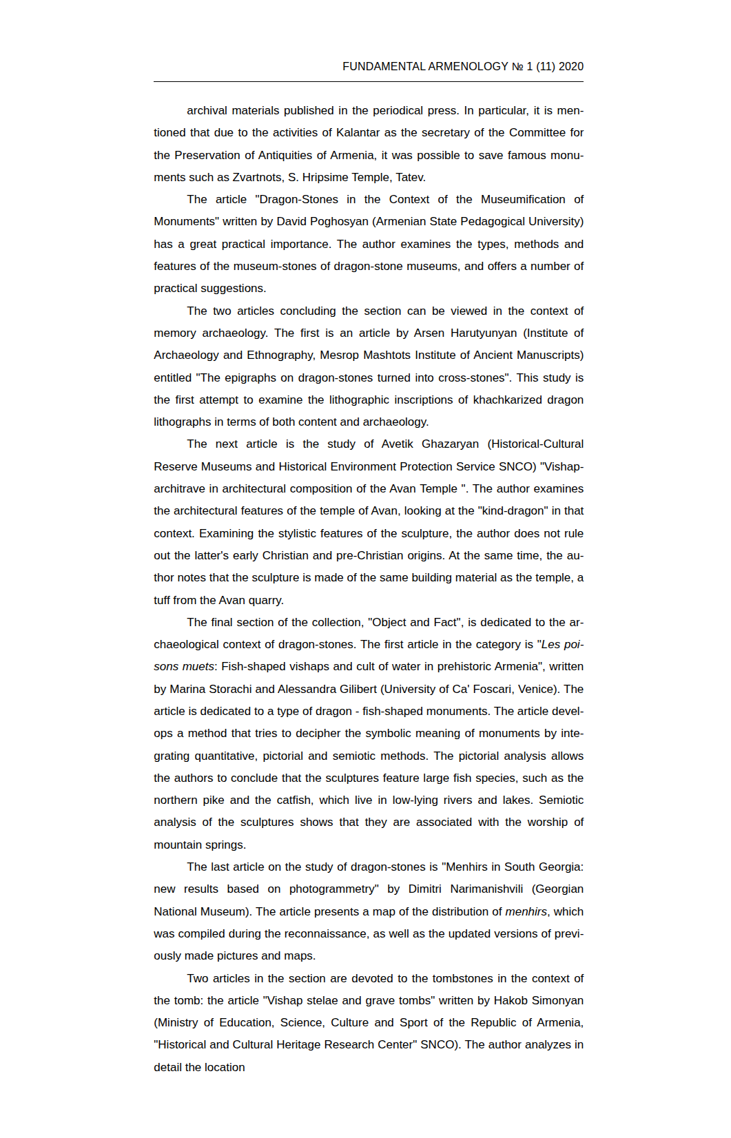FUNDAMENTAL ARMENOLOGY № 1 (11) 2020
archival materials published in the periodical press. In particular, it is mentioned that due to the activities of Kalantar as the secretary of the Committee for the Preservation of Antiquities of Armenia, it was possible to save famous monuments such as Zvartnots, S. Hripsime Temple, Tatev.
The article "Dragon-Stones in the Context of the Museumification of Monuments" written by David Poghosyan (Armenian State Pedagogical University) has a great practical importance. The author examines the types, methods and features of the museum-stones of dragon-stone museums, and offers a number of practical suggestions.
The two articles concluding the section can be viewed in the context of memory archaeology. The first is an article by Arsen Harutyunyan (Institute of Archaeology and Ethnography, Mesrop Mashtots Institute of Ancient Manuscripts) entitled "The epigraphs on dragon-stones turned into cross-stones". This study is the first attempt to examine the lithographic inscriptions of khachkarized dragon lithographs in terms of both content and archaeology.
The next article is the study of Avetik Ghazaryan (Historical-Cultural Reserve Museums and Historical Environment Protection Service SNCO) "Vishap-architrave in architectural composition of the Avan Temple ". The author examines the architectural features of the temple of Avan, looking at the "kind-dragon" in that context. Examining the stylistic features of the sculpture, the author does not rule out the latter's early Christian and pre-Christian origins. At the same time, the author notes that the sculpture is made of the same building material as the temple, a tuff from the Avan quarry.
The final section of the collection, "Object and Fact", is dedicated to the archaeological context of dragon-stones. The first article in the category is "Les poisons muets: Fish-shaped vishaps and cult of water in prehistoric Armenia", written by Marina Storachi and Alessandra Gilibert (University of Ca' Foscari, Venice). The article is dedicated to a type of dragon - fish-shaped monuments. The article develops a method that tries to decipher the symbolic meaning of monuments by integrating quantitative, pictorial and semiotic methods. The pictorial analysis allows the authors to conclude that the sculptures feature large fish species, such as the northern pike and the catfish, which live in low-lying rivers and lakes. Semiotic analysis of the sculptures shows that they are associated with the worship of mountain springs.
The last article on the study of dragon-stones is "Menhirs in South Georgia: new results based on photogrammetry" by Dimitri Narimanishvili (Georgian National Museum). The article presents a map of the distribution of menhirs, which was compiled during the reconnaissance, as well as the updated versions of previously made pictures and maps.
Two articles in the section are devoted to the tombstones in the context of the tomb: the article "Vishap stelae and grave tombs" written by Hakob Simonyan (Ministry of Education, Science, Culture and Sport of the Republic of Armenia, "Historical and Cultural Heritage Research Center" SNCO). The author analyzes in detail the location